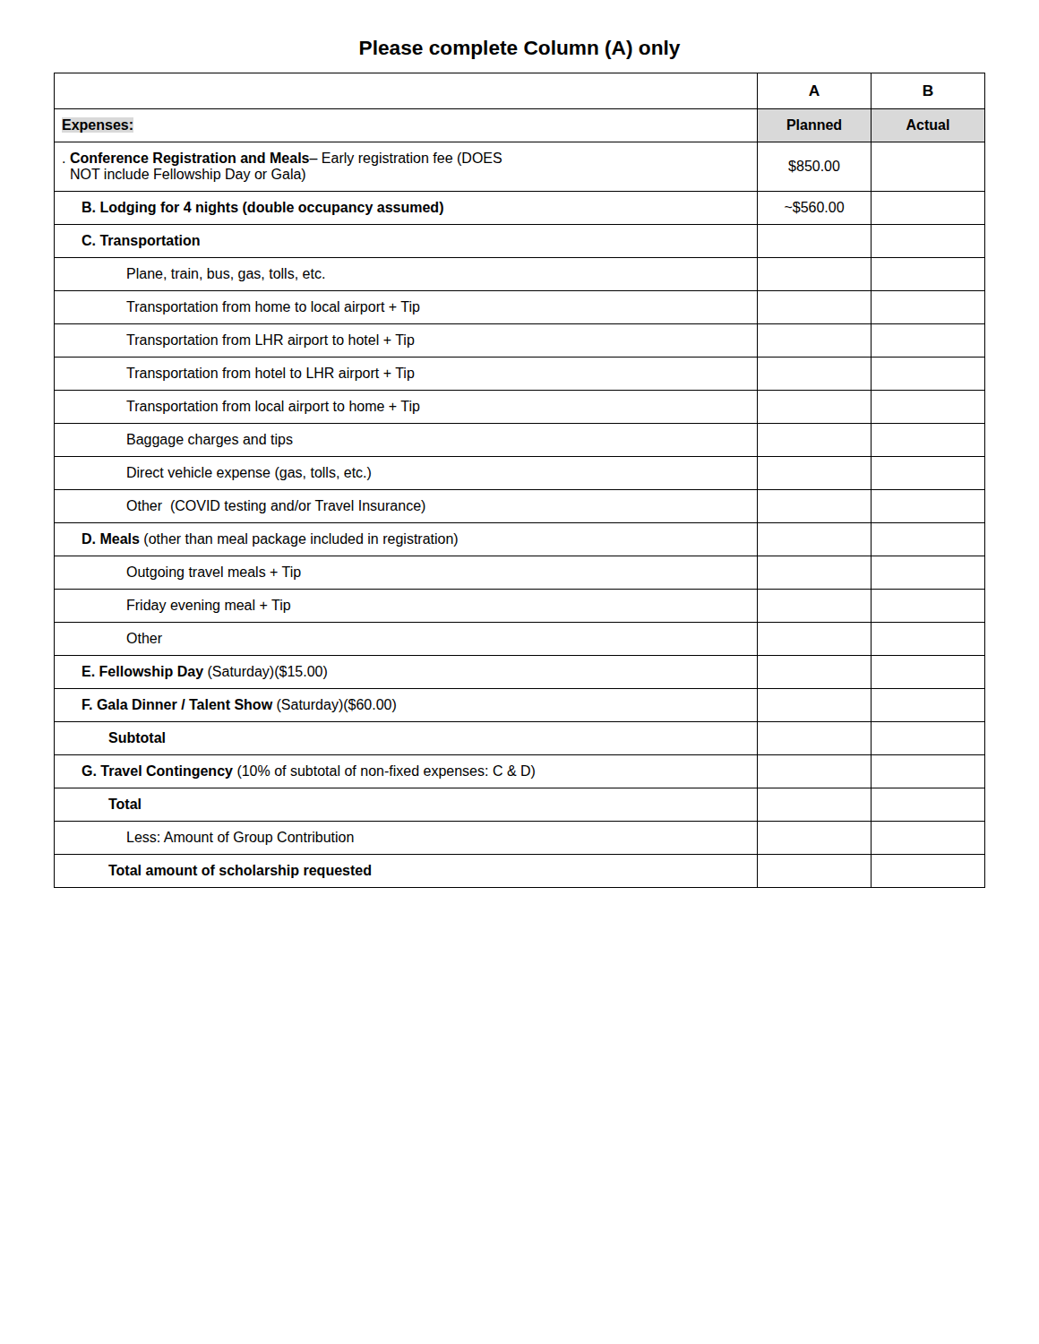Please complete Column (A) only
| | A | B |
| Expenses: | Planned | Actual |
| . Conference Registration and Meals – Early registration fee (DOES NOT include Fellowship Day or Gala) | $850.00 | |
| B. Lodging for 4 nights (double occupancy assumed) | ~$560.00 | |
| C. Transportation | | |
| Plane, train, bus, gas, tolls, etc. | | |
| Transportation from home to local airport + Tip | | |
| Transportation from LHR airport to hotel + Tip | | |
| Transportation from hotel to LHR airport + Tip | | |
| Transportation from local airport to home + Tip | | |
| Baggage charges and tips | | |
| Direct vehicle expense (gas, tolls, etc.) | | |
| Other (COVID testing and/or Travel Insurance) | | |
| D. Meals (other than meal package included in registration) | | |
| Outgoing travel meals + Tip | | |
| Friday evening meal + Tip | | |
| Other | | |
| E. Fellowship Day (Saturday)($15.00) | | |
| F. Gala Dinner / Talent Show (Saturday)($60.00) | | |
| Subtotal | | |
| G. Travel Contingency (10% of subtotal of non-fixed expenses: C & D) | | |
| Total | | |
| Less: Amount of Group Contribution | | |
| Total amount of scholarship requested | | |